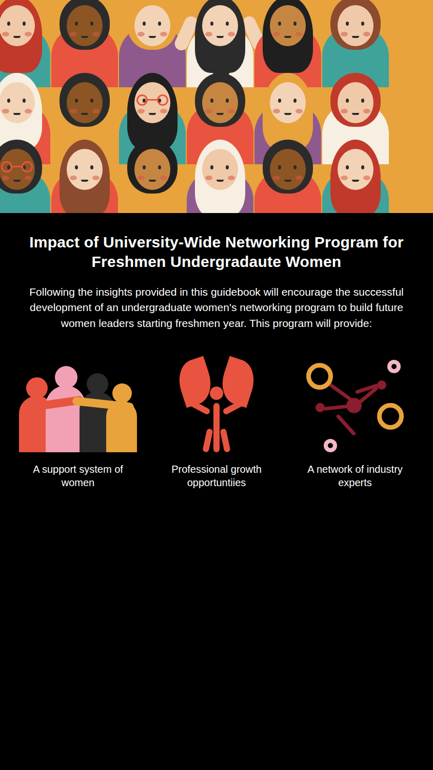Impact of University-Wide Networking Program for Freshmen Undergradaute Women
Following the insights provided in this guidebook will encourage the successful development of an undergraduate women's networking program to build future women leaders starting freshmen year. This program will provide:
A support system of women
Professional growth opportuntiies
A network of industry experts